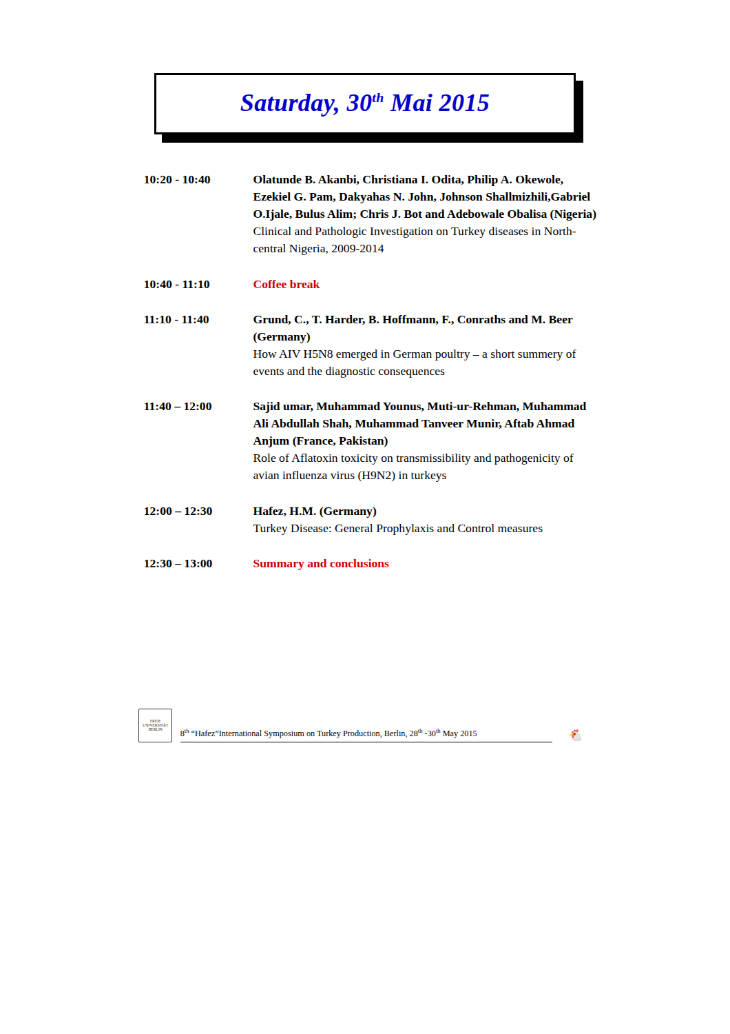Saturday, 30th Mai 2015
| 10:20 - 10:40 | Olatunde B. Akanbi, Christiana I. Odita, Philip A. Okewole, Ezekiel G. Pam, Dakyahas N. John, Johnson Shallmizhili,Gabriel O.Ijale, Bulus Alim; Chris J. Bot and Adebowale Obalisa (Nigeria) Clinical and Pathologic Investigation on Turkey diseases in North-central Nigeria, 2009-2014 |
| 10:40 - 11:10 | Coffee break |
| 11:10 - 11:40 | Grund, C., T. Harder, B. Hoffmann, F., Conraths and M. Beer (Germany) How AIV H5N8 emerged in German poultry – a short summery of events and the diagnostic consequences |
| 11:40 – 12:00 | Sajid umar, Muhammad Younus, Muti-ur-Rehman, Muhammad Ali Abdullah Shah, Muhammad Tanveer Munir, Aftab Ahmad Anjum (France, Pakistan) Role of Aflatoxin toxicity on transmissibility and pathogenicity of avian influenza virus (H9N2) in turkeys |
| 12:00 – 12:30 | Hafez, H.M. (Germany) Turkey Disease: General Prophylaxis and Control measures |
| 12:30 – 13:00 | Summary and conclusions |
FREIE
UNIVERSITÄT
BERLIN
8th “Hafez”International Symposium on Turkey Production, Berlin, 28th -30th May 2015
🐔